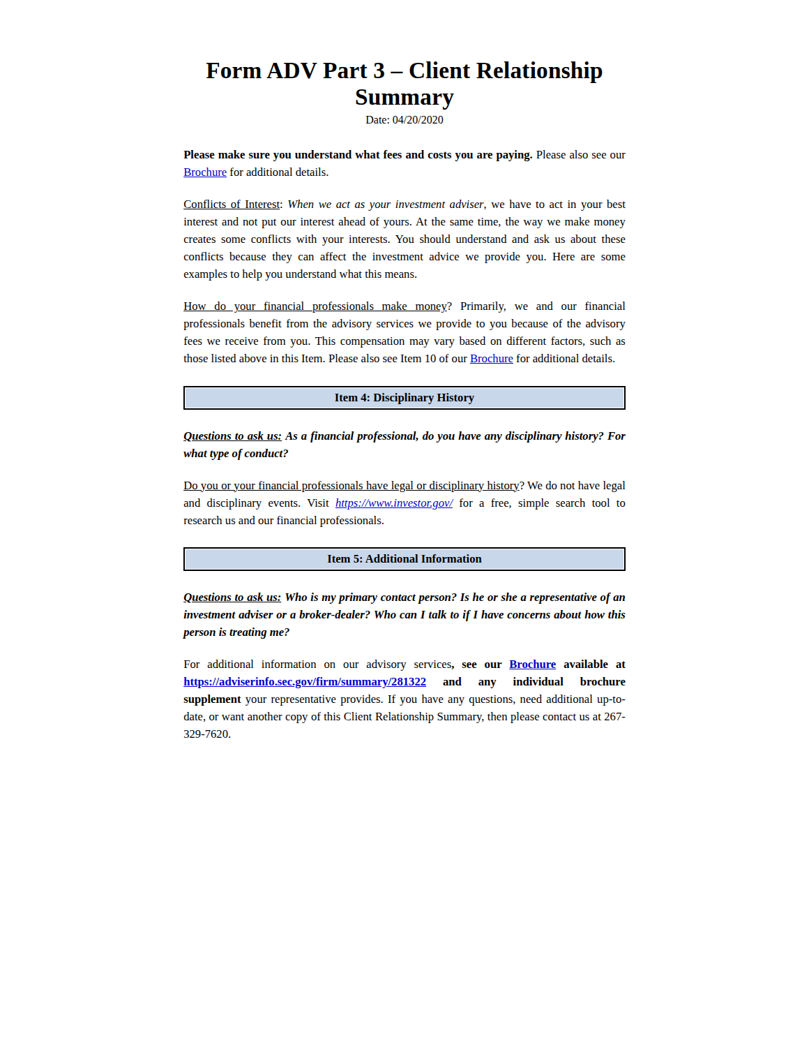Form ADV Part 3 – Client Relationship Summary
Date: 04/20/2020
Please make sure you understand what fees and costs you are paying. Please also see our Brochure for additional details.
Conflicts of Interest: When we act as your investment adviser, we have to act in your best interest and not put our interest ahead of yours. At the same time, the way we make money creates some conflicts with your interests. You should understand and ask us about these conflicts because they can affect the investment advice we provide you. Here are some examples to help you understand what this means.
How do your financial professionals make money? Primarily, we and our financial professionals benefit from the advisory services we provide to you because of the advisory fees we receive from you. This compensation may vary based on different factors, such as those listed above in this Item. Please also see Item 10 of our Brochure for additional details.
Item 4: Disciplinary History
Questions to ask us: As a financial professional, do you have any disciplinary history? For what type of conduct?
Do you or your financial professionals have legal or disciplinary history? We do not have legal and disciplinary events. Visit https://www.investor.gov/ for a free, simple search tool to research us and our financial professionals.
Item 5: Additional Information
Questions to ask us: Who is my primary contact person? Is he or she a representative of an investment adviser or a broker-dealer? Who can I talk to if I have concerns about how this person is treating me?
For additional information on our advisory services, see our Brochure available at https://adviserinfo.sec.gov/firm/summary/281322 and any individual brochure supplement your representative provides. If you have any questions, need additional up-to-date, or want another copy of this Client Relationship Summary, then please contact us at 267-329-7620.